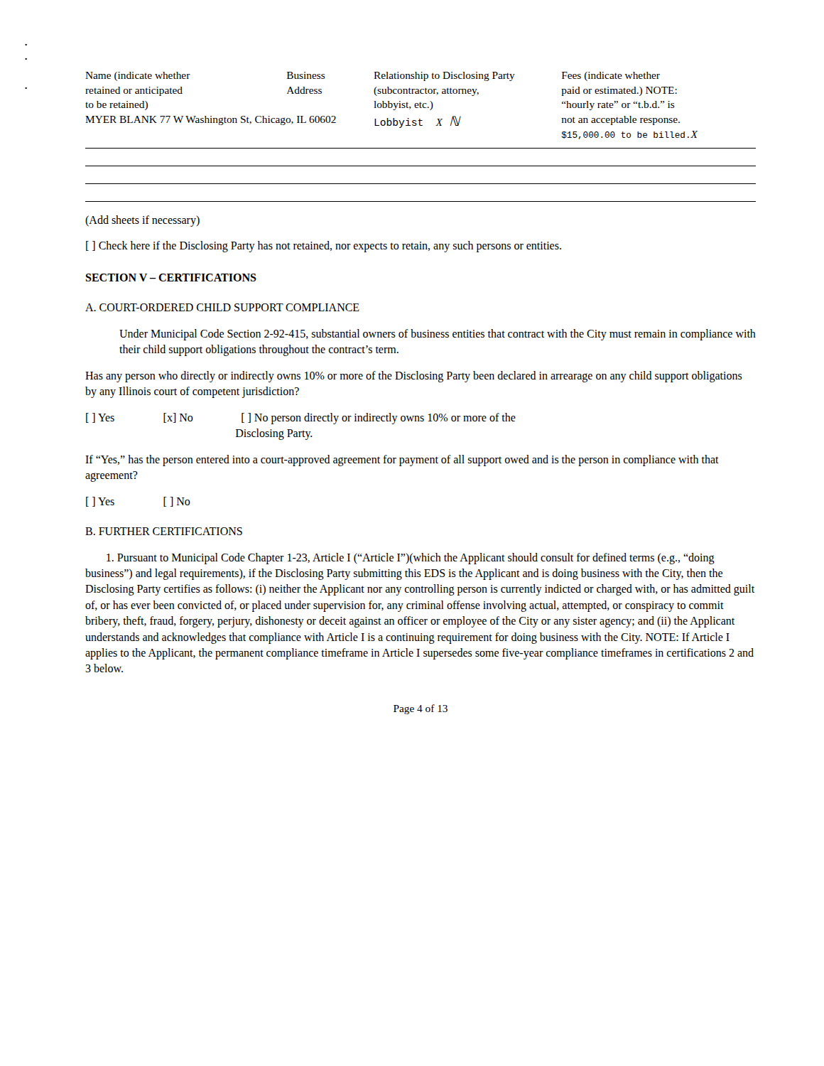·
·
·
| Name (indicate whether retained or anticipated to be retained) | Business Address | Relationship to Disclosing Party (subcontractor, attorney, lobbyist, etc.) | Fees (indicate whether paid or estimated.) NOTE: “hourly rate” or “t.b.d.” is |
| MYER BLANK 77 W Washington St, Chicago, IL 60602 | Lobbyist X ℕ | not an acceptable response. $15,000.00 to be billed. X |
(Add sheets if necessary)
[ ] Check here if the Disclosing Party has not retained, nor expects to retain, any such persons or entities.
SECTION V – CERTIFICATIONS
A. COURT-ORDERED CHILD SUPPORT COMPLIANCE
Under Municipal Code Section 2-92-415, substantial owners of business entities that contract with the City must remain in compliance with their child support obligations throughout the contract’s term.
Has any person who directly or indirectly owns 10% or more of the Disclosing Party been declared in arrearage on any child support obligations by any Illinois court of competent jurisdiction?
[ ] Yes [x] No [ ] No person directly or indirectly owns 10% or more of the
Disclosing Party.
If “Yes,” has the person entered into a court-approved agreement for payment of all support owed and is the person in compliance with that agreement?
[ ] Yes [ ] No
B. FURTHER CERTIFICATIONS
1. Pursuant to Municipal Code Chapter 1-23, Article I (“Article I”)(which the Applicant should consult for defined terms (e.g., “doing business”) and legal requirements), if the Disclosing Party submitting this EDS is the Applicant and is doing business with the City, then the Disclosing Party certifies as follows: (i) neither the Applicant nor any controlling person is currently indicted or charged with, or has admitted guilt of, or has ever been convicted of, or placed under supervision for, any criminal offense involving actual, attempted, or conspiracy to commit bribery, theft, fraud, forgery, perjury, dishonesty or deceit against an officer or employee of the City or any sister agency; and (ii) the Applicant understands and acknowledges that compliance with Article I is a continuing requirement for doing business with the City. NOTE: If Article I applies to the Applicant, the permanent compliance timeframe in Article I supersedes some five-year compliance timeframes in certifications 2 and 3 below.
Page 4 of 13